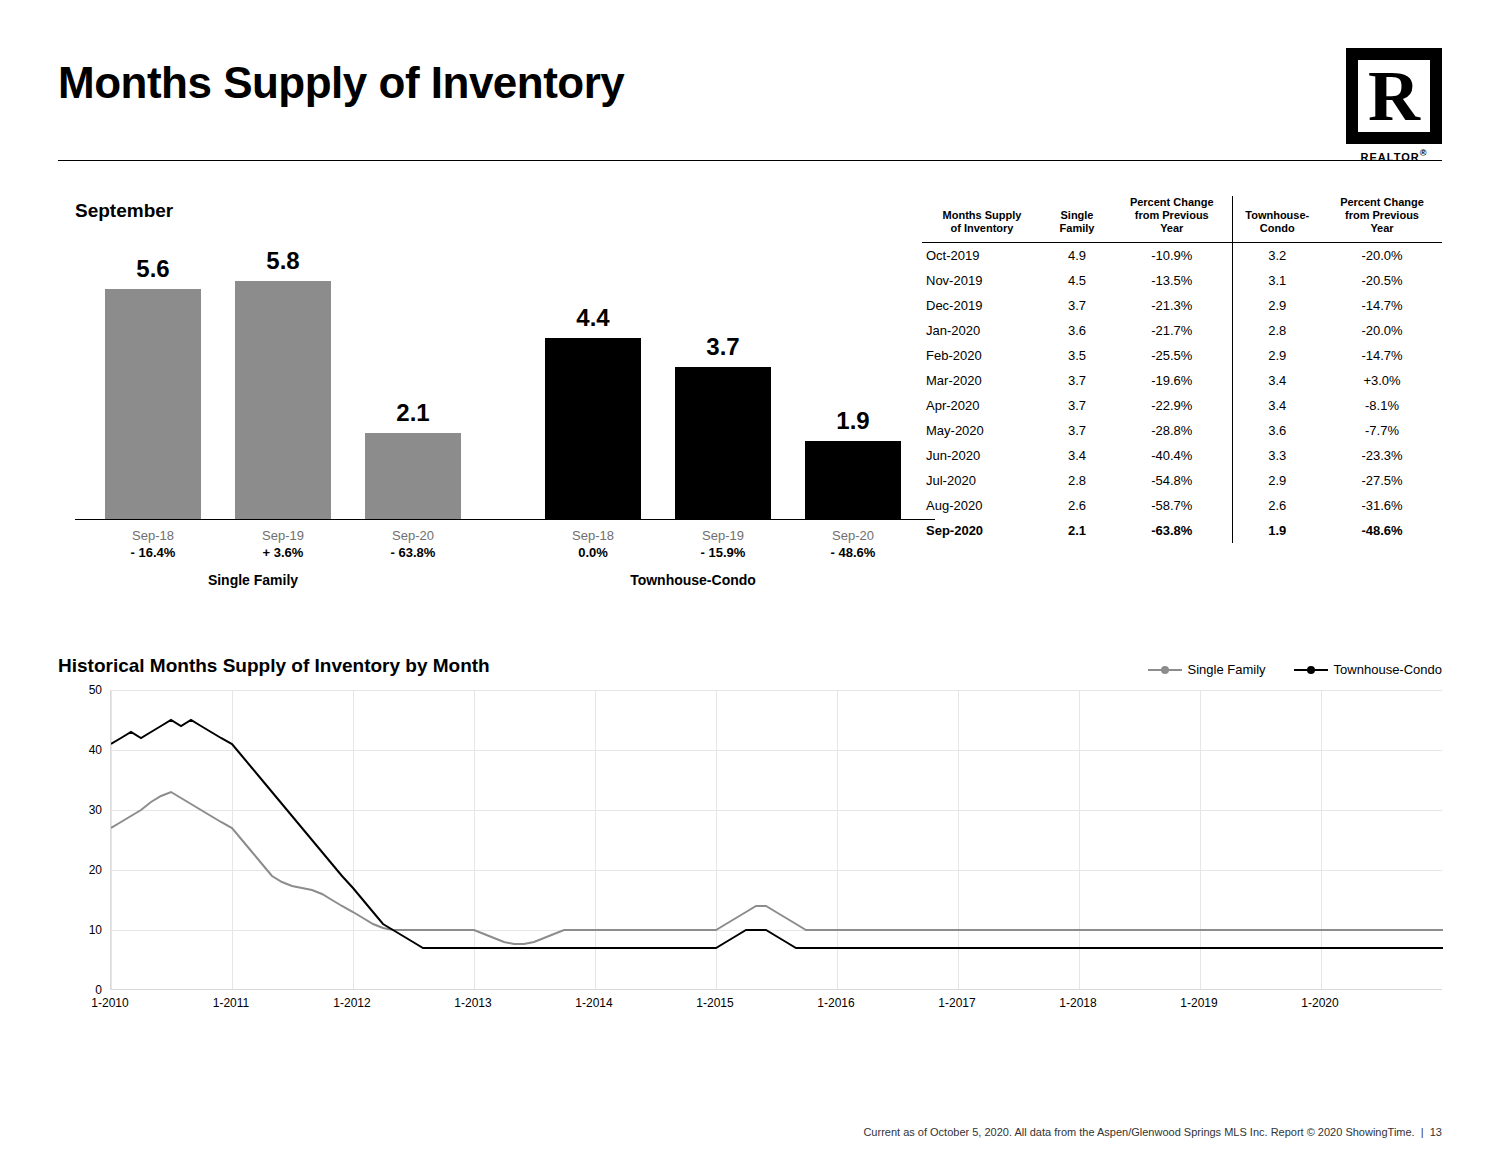Months Supply of Inventory
R
REALTOR®
September
5.6
5.8
2.1
4.4
3.7
1.9
Sep-18
- 16.4%
Sep-19
+ 3.6%
Sep-20
- 63.8%
Sep-18
0.0%
Sep-19
- 15.9%
Sep-20
- 48.6%
Single Family
Townhouse-Condo
| Months Supply of Inventory | Single Family | Percent Change from Previous Year | Townhouse- Condo | Percent Change from Previous Year |
| --- | --- | --- | --- | --- |
| Oct-2019 | 4.9 | -10.9% | 3.2 | -20.0% |
| Nov-2019 | 4.5 | -13.5% | 3.1 | -20.5% |
| Dec-2019 | 3.7 | -21.3% | 2.9 | -14.7% |
| Jan-2020 | 3.6 | -21.7% | 2.8 | -20.0% |
| Feb-2020 | 3.5 | -25.5% | 2.9 | -14.7% |
| Mar-2020 | 3.7 | -19.6% | 3.4 | +3.0% |
| Apr-2020 | 3.7 | -22.9% | 3.4 | -8.1% |
| May-2020 | 3.7 | -28.8% | 3.6 | -7.7% |
| Jun-2020 | 3.4 | -40.4% | 3.3 | -23.3% |
| Jul-2020 | 2.8 | -54.8% | 2.9 | -27.5% |
| Aug-2020 | 2.6 | -58.7% | 2.6 | -31.6% |
| Sep-2020 | 2.1 | -63.8% | 1.9 | -48.6% |
Historical Months Supply of Inventory by Month
Single Family
Townhouse-Condo
50
40
30
20
10
0
1-2010
1-2011
1-2012
1-2013
1-2014
1-2015
1-2016
1-2017
1-2018
1-2019
1-2020
Current as of October 5, 2020. All data from the Aspen/Glenwood Springs MLS Inc. Report © 2020 ShowingTime. | 13